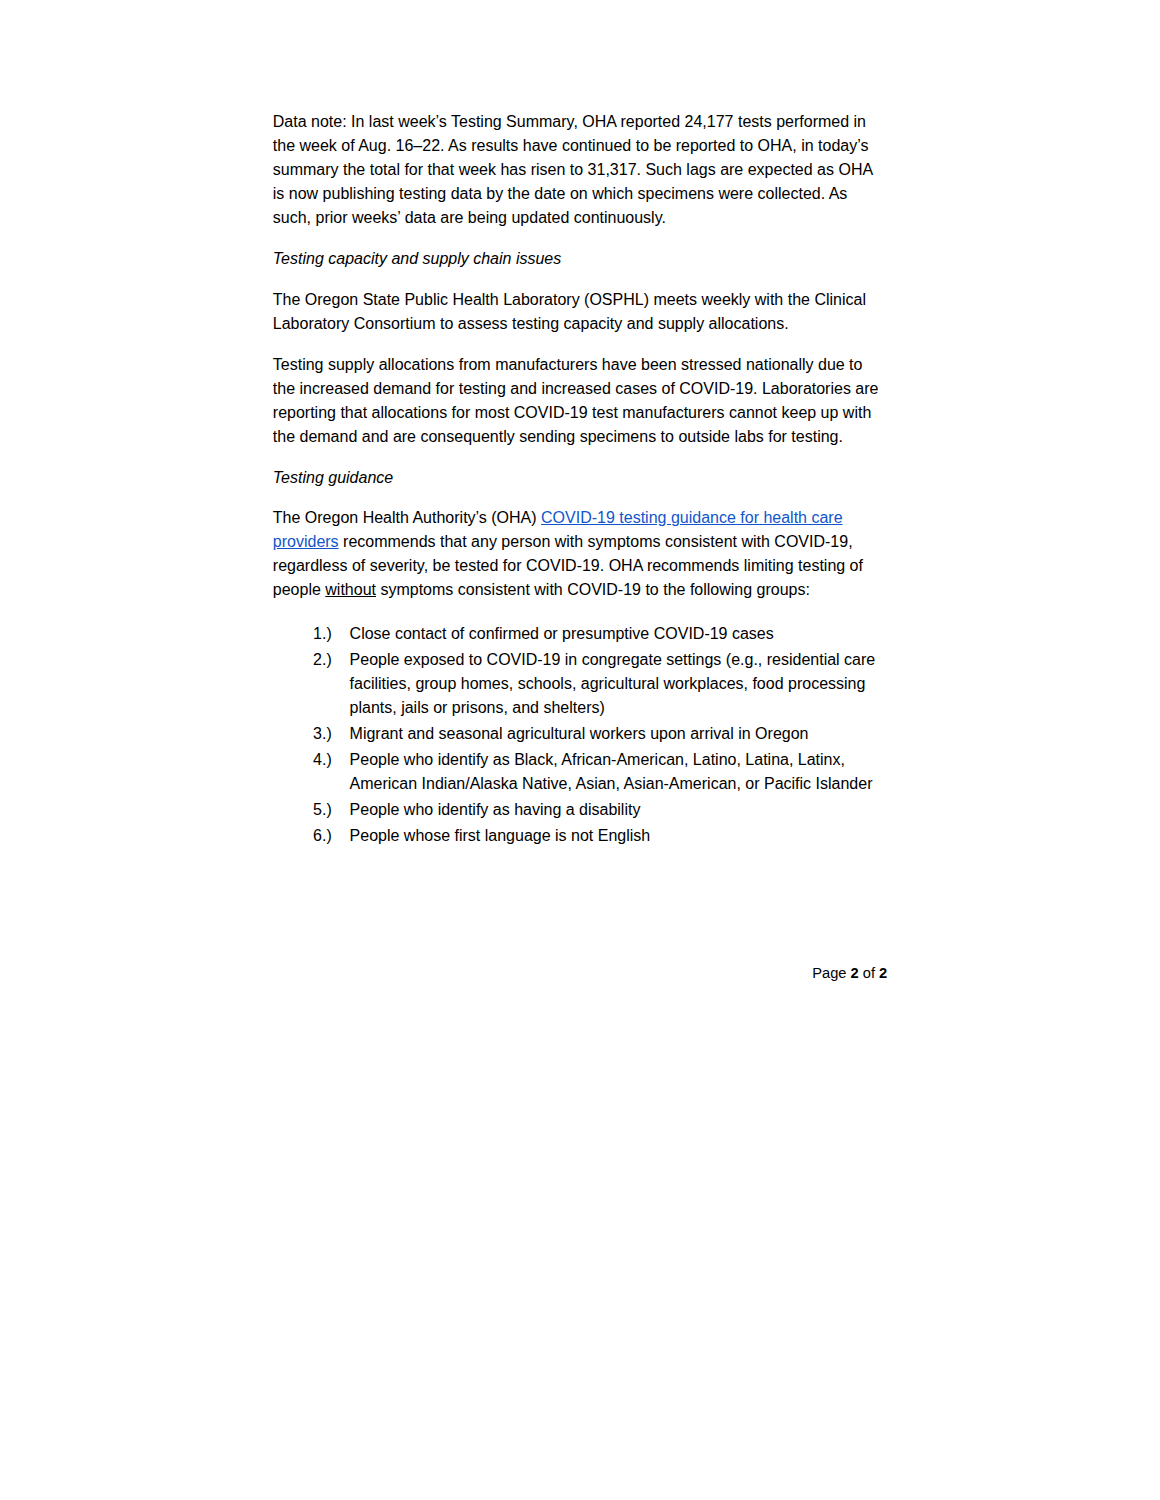Data note: In last week’s Testing Summary, OHA reported 24,177 tests performed in the week of Aug. 16–22. As results have continued to be reported to OHA, in today’s summary the total for that week has risen to 31,317. Such lags are expected as OHA is now publishing testing data by the date on which specimens were collected. As such, prior weeks’ data are being updated continuously.
Testing capacity and supply chain issues
The Oregon State Public Health Laboratory (OSPHL) meets weekly with the Clinical Laboratory Consortium to assess testing capacity and supply allocations.
Testing supply allocations from manufacturers have been stressed nationally due to the increased demand for testing and increased cases of COVID-19. Laboratories are reporting that allocations for most COVID-19 test manufacturers cannot keep up with the demand and are consequently sending specimens to outside labs for testing.
Testing guidance
The Oregon Health Authority’s (OHA) COVID-19 testing guidance for health care providers recommends that any person with symptoms consistent with COVID-19, regardless of severity, be tested for COVID-19. OHA recommends limiting testing of people without symptoms consistent with COVID-19 to the following groups:
1.) Close contact of confirmed or presumptive COVID-19 cases
2.) People exposed to COVID-19 in congregate settings (e.g., residential care facilities, group homes, schools, agricultural workplaces, food processing plants, jails or prisons, and shelters)
3.) Migrant and seasonal agricultural workers upon arrival in Oregon
4.) People who identify as Black, African-American, Latino, Latina, Latinx, American Indian/Alaska Native, Asian, Asian-American, or Pacific Islander
5.) People who identify as having a disability
6.) People whose first language is not English
Page 2 of 2